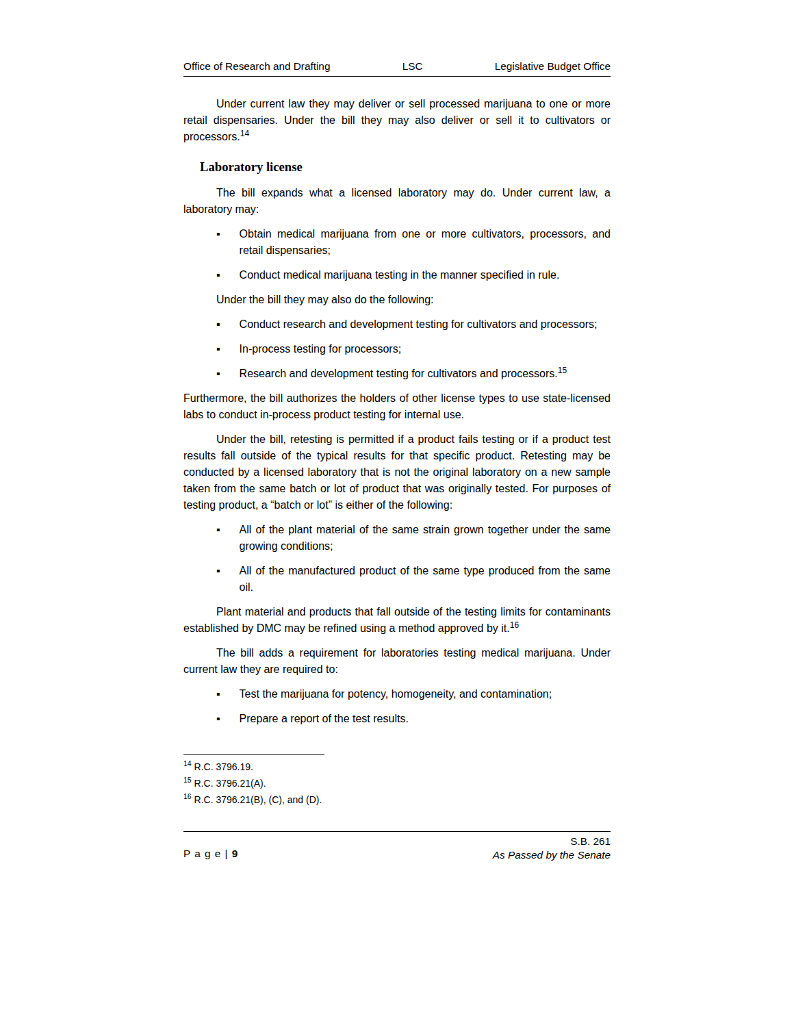Office of Research and Drafting
LSC
Legislative Budget Office
Under current law they may deliver or sell processed marijuana to one or more retail dispensaries. Under the bill they may also deliver or sell it to cultivators or processors.14
Laboratory license
The bill expands what a licensed laboratory may do. Under current law, a laboratory may:
Obtain medical marijuana from one or more cultivators, processors, and retail dispensaries;
Conduct medical marijuana testing in the manner specified in rule.
Under the bill they may also do the following:
Conduct research and development testing for cultivators and processors;
In-process testing for processors;
Research and development testing for cultivators and processors.15
Furthermore, the bill authorizes the holders of other license types to use state-licensed labs to conduct in-process product testing for internal use.
Under the bill, retesting is permitted if a product fails testing or if a product test results fall outside of the typical results for that specific product. Retesting may be conducted by a licensed laboratory that is not the original laboratory on a new sample taken from the same batch or lot of product that was originally tested. For purposes of testing product, a “batch or lot” is either of the following:
All of the plant material of the same strain grown together under the same growing conditions;
All of the manufactured product of the same type produced from the same oil.
Plant material and products that fall outside of the testing limits for contaminants established by DMC may be refined using a method approved by it.16
The bill adds a requirement for laboratories testing medical marijuana. Under current law they are required to:
Test the marijuana for potency, homogeneity, and contamination;
Prepare a report of the test results.
14 R.C. 3796.19.
15 R.C. 3796.21(A).
16 R.C. 3796.21(B), (C), and (D).
P a g e | 9
S.B. 261
As Passed by the Senate